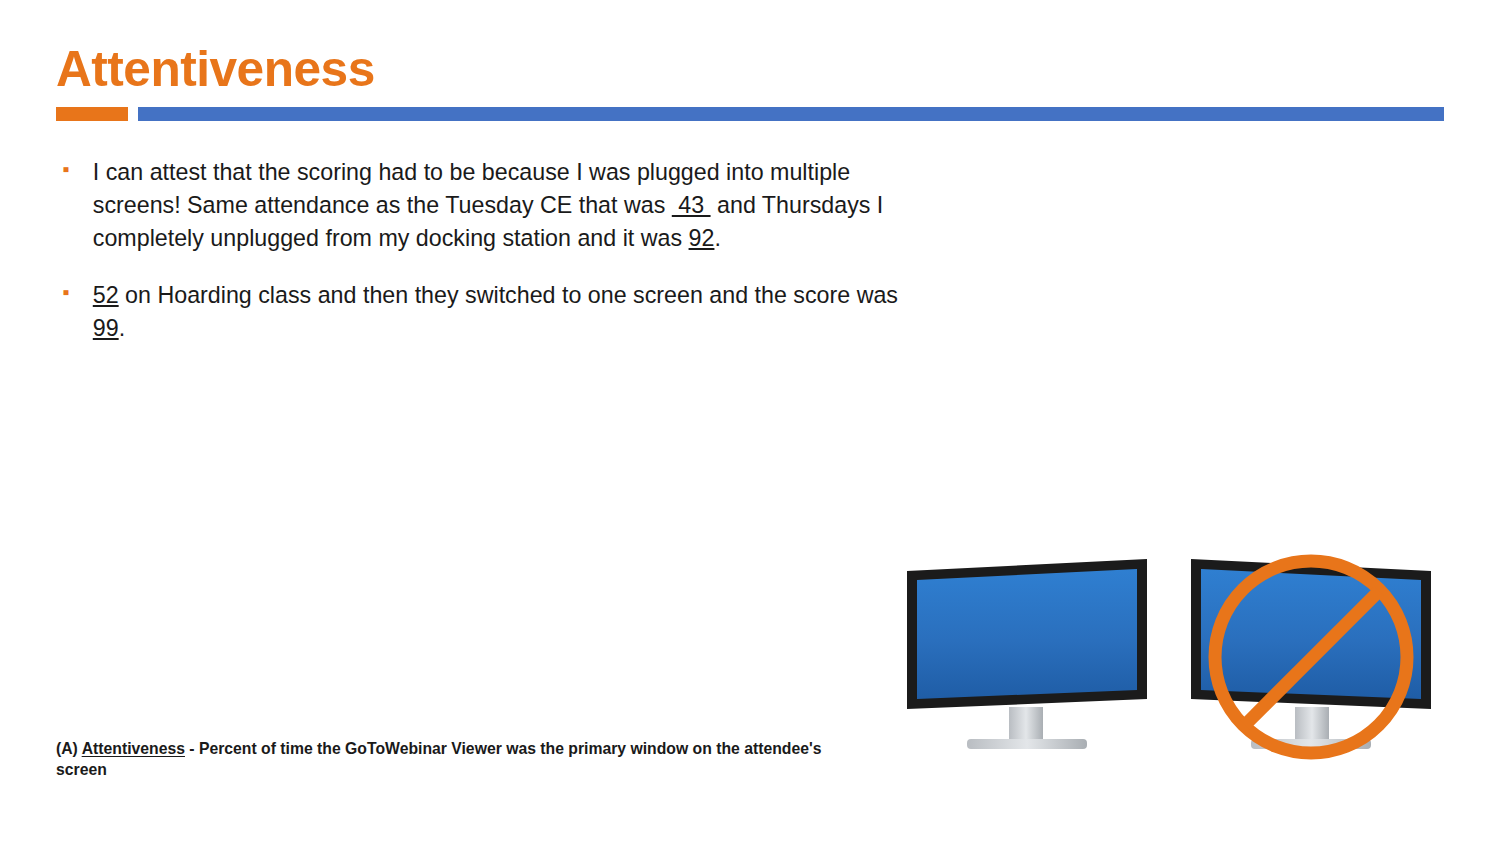Attentiveness
I can attest that the scoring had to be because I was plugged into multiple screens! Same attendance as the Tuesday CE that was 43 and Thursdays I completely unplugged from my docking station and it was 92.
52 on Hoarding class and then they switched to one screen and the score was 99.
(A) Attentiveness - Percent of time the GoToWebinar Viewer was the primary window on the attendee's screen